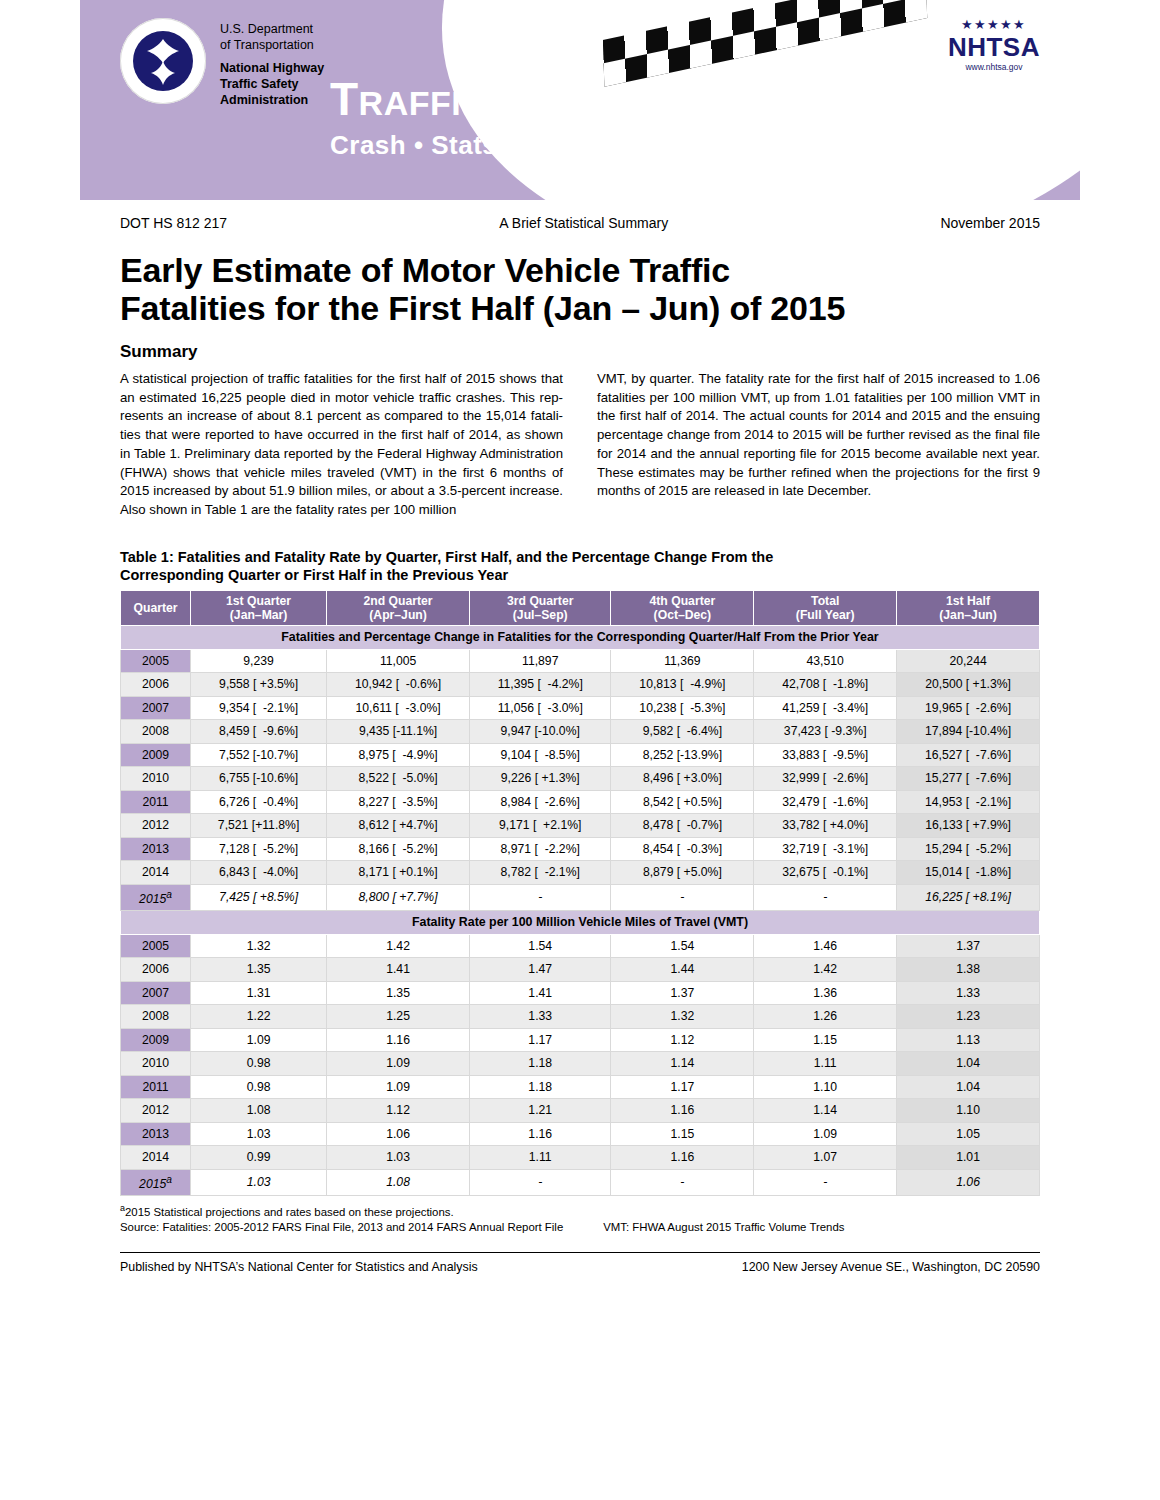U.S. Department
of Transportation
National Highway
Traffic Safety
Administration
★★★★★
NHTSA
www.nhtsa.gov
TRAFFIC SAFETY FACTS
Crash • Stats
DOT HS 812 217
A Brief Statistical Summary
November 2015
Early Estimate of Motor Vehicle Traffic
Fatalities for the First Half (Jan – Jun) of 2015
Summary
A statistical projection of traffic fatalities for the first half of 2015 shows that an estimated 16,225 people died in motor vehicle traffic crashes. This represents an increase of about 8.1 percent as compared to the 15,014 fatalities that were reported to have occurred in the first half of 2014, as shown in Table 1. Preliminary data reported by the Federal Highway Administration (FHWA) shows that vehicle miles traveled (VMT) in the first 6 months of 2015 increased by about 51.9 billion miles, or about a 3.5-percent increase. Also shown in Table 1 are the fatality rates per 100 million
VMT, by quarter. The fatality rate for the first half of 2015 increased to 1.06 fatalities per 100 million VMT, up from 1.01 fatalities per 100 million VMT in the first half of 2014. The actual counts for 2014 and 2015 and the ensuing percentage change from 2014 to 2015 will be further revised as the final file for 2014 and the annual reporting file for 2015 become available next year. These estimates may be further refined when the projections for the first 9 months of 2015 are released in late December.
Table 1: Fatalities and Fatality Rate by Quarter, First Half, and the Percentage Change From the
Corresponding Quarter or First Half in the Previous Year
| Quarter | 1st Quarter (Jan–Mar) | 2nd Quarter (Apr–Jun) | 3rd Quarter (Jul–Sep) | 4th Quarter (Oct–Dec) | Total (Full Year) | 1st Half (Jan–Jun) |
| --- | --- | --- | --- | --- | --- | --- |
| Fatalities and Percentage Change in Fatalities for the Corresponding Quarter/Half From the Prior Year |
| 2005 | 9,239 | 11,005 | 11,897 | 11,369 | 43,510 | 20,244 |
| 2006 | 9,558 [ +3.5%] | 10,942 [ -0.6%] | 11,395 [ -4.2%] | 10,813 [ -4.9%] | 42,708 [ -1.8%] | 20,500 [ +1.3%] |
| 2007 | 9,354 [ -2.1%] | 10,611 [ -3.0%] | 11,056 [ -3.0%] | 10,238 [ -5.3%] | 41,259 [ -3.4%] | 19,965 [ -2.6%] |
| 2008 | 8,459 [ -9.6%] | 9,435 [-11.1%] | 9,947 [-10.0%] | 9,582 [ -6.4%] | 37,423 [ -9.3%] | 17,894 [-10.4%] |
| 2009 | 7,552 [-10.7%] | 8,975 [ -4.9%] | 9,104 [ -8.5%] | 8,252 [-13.9%] | 33,883 [ -9.5%] | 16,527 [ -7.6%] |
| 2010 | 6,755 [-10.6%] | 8,522 [ -5.0%] | 9,226 [ +1.3%] | 8,496 [ +3.0%] | 32,999 [ -2.6%] | 15,277 [ -7.6%] |
| 2011 | 6,726 [ -0.4%] | 8,227 [ -3.5%] | 8,984 [ -2.6%] | 8,542 [ +0.5%] | 32,479 [ -1.6%] | 14,953 [ -2.1%] |
| 2012 | 7,521 [+11.8%] | 8,612 [ +4.7%] | 9,171 [ +2.1%] | 8,478 [ -0.7%] | 33,782 [ +4.0%] | 16,133 [ +7.9%] |
| 2013 | 7,128 [ -5.2%] | 8,166 [ -5.2%] | 8,971 [ -2.2%] | 8,454 [ -0.3%] | 32,719 [ -3.1%] | 15,294 [ -5.2%] |
| 2014 | 6,843 [ -4.0%] | 8,171 [ +0.1%] | 8,782 [ -2.1%] | 8,879 [ +5.0%] | 32,675 [ -0.1%] | 15,014 [ -1.8%] |
| 2015 a | 7,425 [ +8.5%] | 8,800 [ +7.7%] | - | - | - | 16,225 [ +8.1%] |
| Fatality Rate per 100 Million Vehicle Miles of Travel (VMT) |
| 2005 | 1.32 | 1.42 | 1.54 | 1.54 | 1.46 | 1.37 |
| 2006 | 1.35 | 1.41 | 1.47 | 1.44 | 1.42 | 1.38 |
| 2007 | 1.31 | 1.35 | 1.41 | 1.37 | 1.36 | 1.33 |
| 2008 | 1.22 | 1.25 | 1.33 | 1.32 | 1.26 | 1.23 |
| 2009 | 1.09 | 1.16 | 1.17 | 1.12 | 1.15 | 1.13 |
| 2010 | 0.98 | 1.09 | 1.18 | 1.14 | 1.11 | 1.04 |
| 2011 | 0.98 | 1.09 | 1.18 | 1.17 | 1.10 | 1.04 |
| 2012 | 1.08 | 1.12 | 1.21 | 1.16 | 1.14 | 1.10 |
| 2013 | 1.03 | 1.06 | 1.16 | 1.15 | 1.09 | 1.05 |
| 2014 | 0.99 | 1.03 | 1.11 | 1.16 | 1.07 | 1.01 |
| 2015 a | 1.03 | 1.08 | - | - | - | 1.06 |
a2015 Statistical projections and rates based on these projections.
Source: Fatalities: 2005-2012 FARS Final File, 2013 and 2014 FARS Annual Report File VMT: FHWA August 2015 Traffic Volume Trends
Published by NHTSA’s National Center for Statistics and Analysis
1200 New Jersey Avenue SE., Washington, DC 20590